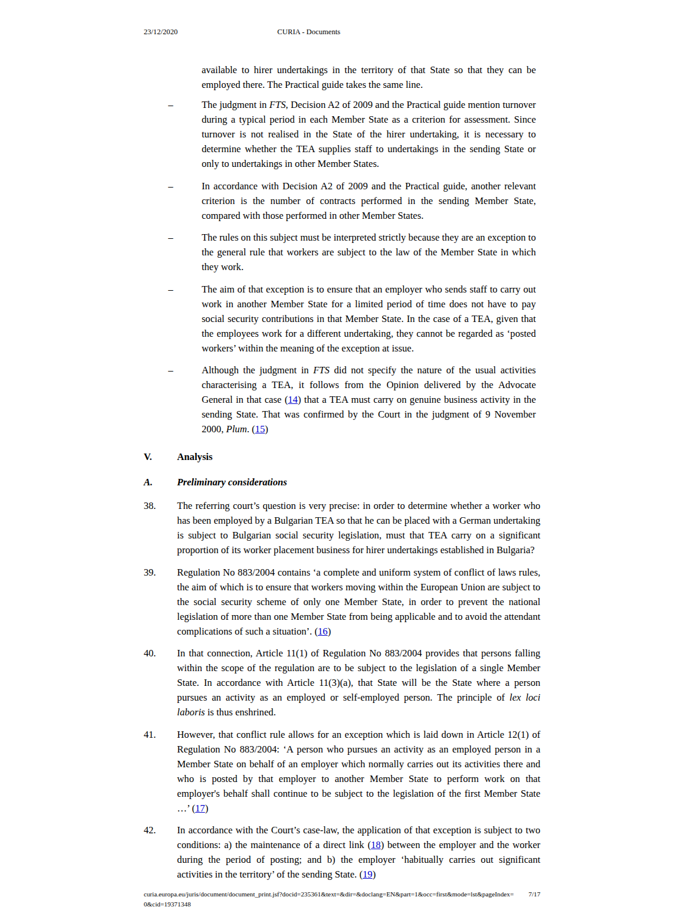23/12/2020
CURIA - Documents
available to hirer undertakings in the territory of that State so that they can be employed there. The Practical guide takes the same line.
–
The judgment in FTS, Decision A2 of 2009 and the Practical guide mention turnover during a typical period in each Member State as a criterion for assessment. Since turnover is not realised in the State of the hirer undertaking, it is necessary to determine whether the TEA supplies staff to undertakings in the sending State or only to undertakings in other Member States.
–
In accordance with Decision A2 of 2009 and the Practical guide, another relevant criterion is the number of contracts performed in the sending Member State, compared with those performed in other Member States.
–
The rules on this subject must be interpreted strictly because they are an exception to the general rule that workers are subject to the law of the Member State in which they work.
–
The aim of that exception is to ensure that an employer who sends staff to carry out work in another Member State for a limited period of time does not have to pay social security contributions in that Member State. In the case of a TEA, given that the employees work for a different undertaking, they cannot be regarded as ‘posted workers’ within the meaning of the exception at issue.
–
Although the judgment in FTS did not specify the nature of the usual activities characterising a TEA, it follows from the Opinion delivered by the Advocate General in that case (14) that a TEA must carry on genuine business activity in the sending State. That was confirmed by the Court in the judgment of 9 November 2000, Plum. (15)
V.
Analysis
A.
Preliminary considerations
38.
The referring court’s question is very precise: in order to determine whether a worker who has been employed by a Bulgarian TEA so that he can be placed with a German undertaking is subject to Bulgarian social security legislation, must that TEA carry on a significant proportion of its worker placement business for hirer undertakings established in Bulgaria?
39.
Regulation No 883/2004 contains ‘a complete and uniform system of conflict of laws rules, the aim of which is to ensure that workers moving within the European Union are subject to the social security scheme of only one Member State, in order to prevent the national legislation of more than one Member State from being applicable and to avoid the attendant complications of such a situation’. (16)
40.
In that connection, Article 11(1) of Regulation No 883/2004 provides that persons falling within the scope of the regulation are to be subject to the legislation of a single Member State. In accordance with Article 11(3)(a), that State will be the State where a person pursues an activity as an employed or self-employed person. The principle of lex loci laboris is thus enshrined.
41.
However, that conflict rule allows for an exception which is laid down in Article 12(1) of Regulation No 883/2004: ‘A person who pursues an activity as an employed person in a Member State on behalf of an employer which normally carries out its activities there and who is posted by that employer to another Member State to perform work on that employer's behalf shall continue to be subject to the legislation of the first Member State …’ (17)
42.
In accordance with the Court’s case-law, the application of that exception is subject to two conditions: a) the maintenance of a direct link (18) between the employer and the worker during the period of posting; and b) the employer ‘habitually carries out significant activities in the territory’ of the sending State. (19)
curia.europa.eu/juris/document/document_print.jsf?docid=235361&text=&dir=&doclang=EN&part=1&occ=first&mode=lst&pageIndex=0&cid=19371348
7/17